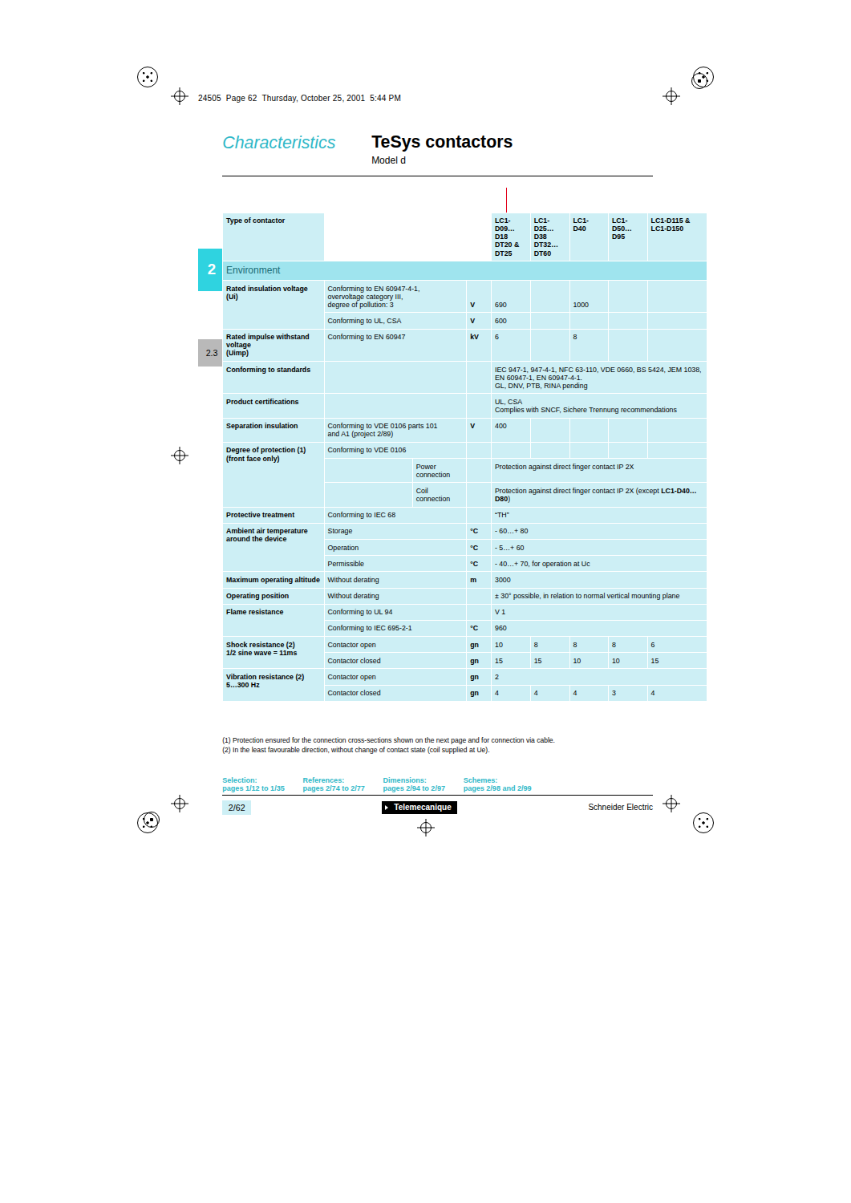24505 Page 62 Thursday, October 25, 2001 5:44 PM
Characteristics TeSys contactors
Model d
2
2.3
| Type of contactor | | | | LC1- D09…D18 DT20 & DT25 | LC1- D25…D38 DT32…DT60 | LC1- D40 | LC1- D50…D95 | LC1-D115 & LC1-D150 |
| Environment |
| Rated insulation voltage (Ui) | Conforming to EN 60947-4-1, overvoltage category III, degree of pollution: 3 | V | 690 | | 1000 | | |
| Conforming to UL, CSA | V | 600 | | | | |
| Rated impulse withstand voltage (Uimp) | Conforming to EN 60947 | kV | 6 | | 8 | | |
| Conforming to standards | | | IEC 947-1, 947-4-1, NFC 63-110, VDE 0660, BS 5424, JEM 1038, EN 60947-1, EN 60947-4-1. GL, DNV, PTB, RINA pending |
| Product certifications | | | UL, CSA Complies with SNCF, Sichere Trennung recommendations |
| Separation insulation | Conforming to VDE 0106 parts 101 and A1 (project 2/89) | V | 400 | | | | |
| Degree of protection (1) (front face only) | Conforming to VDE 0106 | | | | | | |
| | Power connection | | Protection against direct finger contact IP 2X |
| | Coil connection | | Protection against direct finger contact IP 2X (except LC1-D40…D80 ) |
| Protective treatment | Conforming to IEC 68 | | “TH” |
| Ambient air temperature around the device | Storage | °C | - 60…+ 80 |
| Operation | °C | - 5…+ 60 |
| Permissible | °C | - 40…+ 70, for operation at Uc |
| Maximum operating altitude | Without derating | m | 3000 |
| Operating position | Without derating | | ± 30° possible, in relation to normal vertical mounting plane |
| Flame resistance | Conforming to UL 94 | | V 1 |
| Conforming to IEC 695-2-1 | °C | 960 |
| Shock resistance (2) 1/2 sine wave = 11ms | Contactor open | gn | 10 | 8 | 8 | 8 | 6 |
| Contactor closed | gn | 15 | 15 | 10 | 10 | 15 |
| Vibration resistance (2) 5…300 Hz | Contactor open | gn | 2 |
| Contactor closed | gn | 4 | 4 | 4 | 3 | 4 |
(1) Protection ensured for the connection cross-sections shown on the next page and for connection via cable.
(2) In the least favourable direction, without change of contact state (coil supplied at Ue).
Selection:
pages 1/12 to 1/35
References:
pages 2/74 to 2/77
Dimensions:
pages 2/94 to 2/97
Schemes:
pages 2/98 and 2/99
2/62
Telemecanique
Schneider Electric